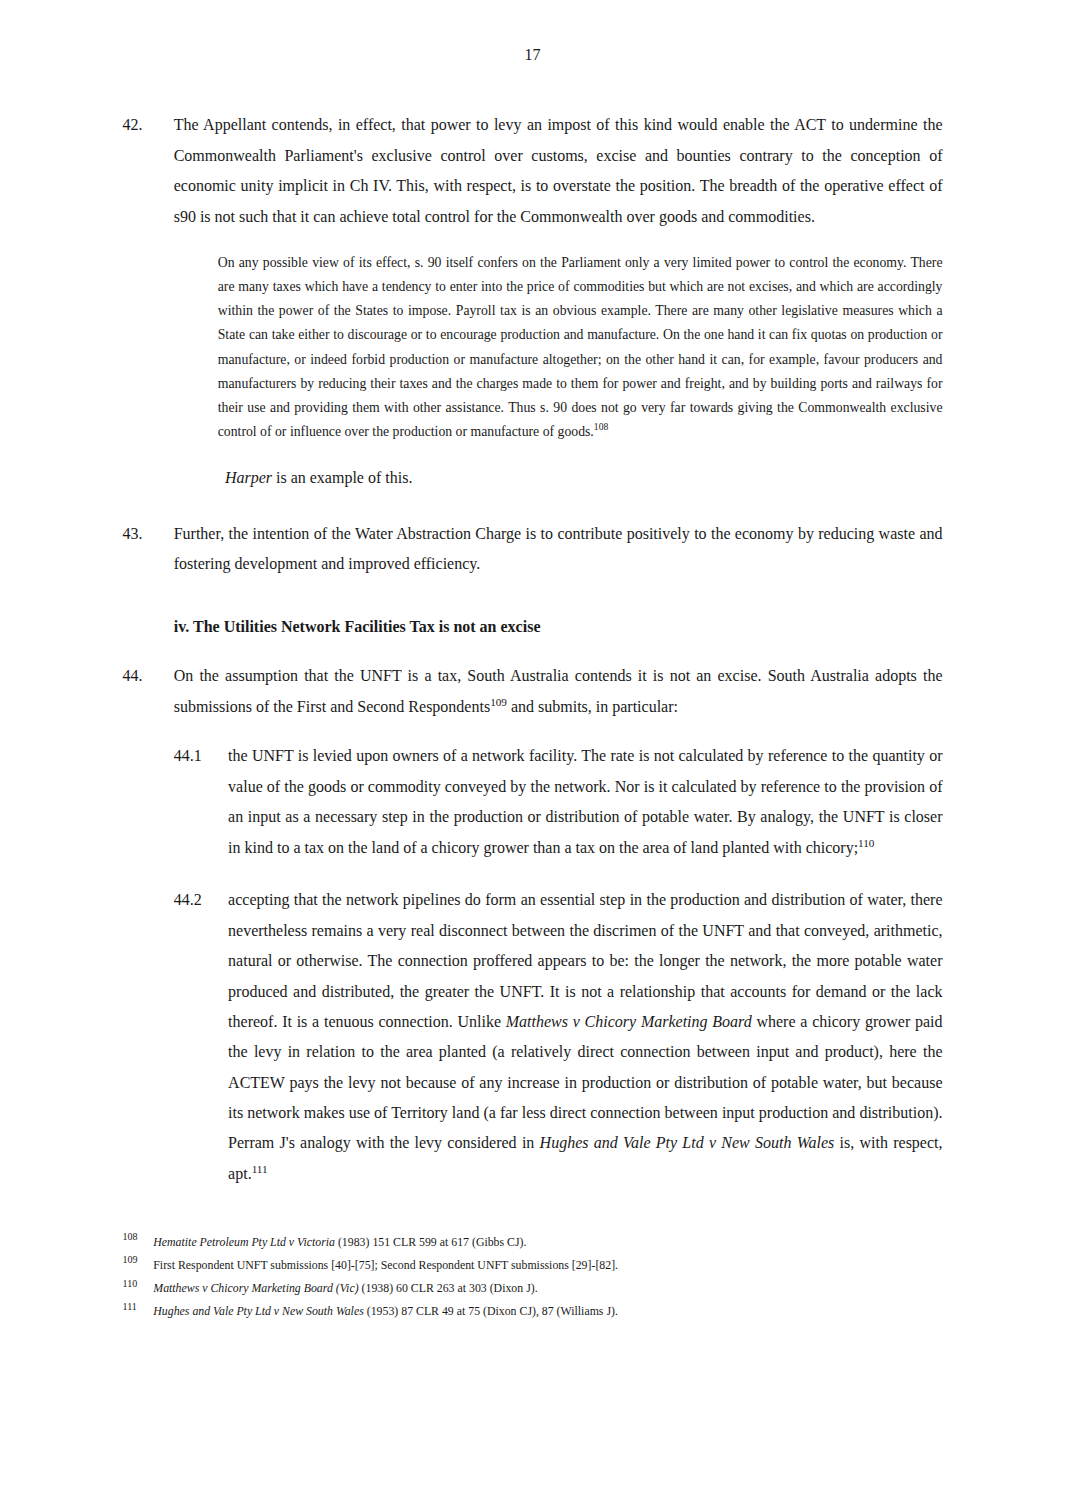17
42. The Appellant contends, in effect, that power to levy an impost of this kind would enable the ACT to undermine the Commonwealth Parliament's exclusive control over customs, excise and bounties contrary to the conception of economic unity implicit in Ch IV. This, with respect, is to overstate the position. The breadth of the operative effect of s90 is not such that it can achieve total control for the Commonwealth over goods and commodities.
On any possible view of its effect, s. 90 itself confers on the Parliament only a very limited power to control the economy. There are many taxes which have a tendency to enter into the price of commodities but which are not excises, and which are accordingly within the power of the States to impose. Payroll tax is an obvious example. There are many other legislative measures which a State can take either to discourage or to encourage production and manufacture. On the one hand it can fix quotas on production or manufacture, or indeed forbid production or manufacture altogether; on the other hand it can, for example, favour producers and manufacturers by reducing their taxes and the charges made to them for power and freight, and by building ports and railways for their use and providing them with other assistance. Thus s. 90 does not go very far towards giving the Commonwealth exclusive control of or influence over the production or manufacture of goods.108
Harper is an example of this.
43. Further, the intention of the Water Abstraction Charge is to contribute positively to the economy by reducing waste and fostering development and improved efficiency.
iv. The Utilities Network Facilities Tax is not an excise
44. On the assumption that the UNFT is a tax, South Australia contends it is not an excise. South Australia adopts the submissions of the First and Second Respondents109 and submits, in particular:
44.1 the UNFT is levied upon owners of a network facility. The rate is not calculated by reference to the quantity or value of the goods or commodity conveyed by the network. Nor is it calculated by reference to the provision of an input as a necessary step in the production or distribution of potable water. By analogy, the UNFT is closer in kind to a tax on the land of a chicory grower than a tax on the area of land planted with chicory;110
44.2 accepting that the network pipelines do form an essential step in the production and distribution of water, there nevertheless remains a very real disconnect between the discrimen of the UNFT and that conveyed, arithmetic, natural or otherwise. The connection proffered appears to be: the longer the network, the more potable water produced and distributed, the greater the UNFT. It is not a relationship that accounts for demand or the lack thereof. It is a tenuous connection. Unlike Matthews v Chicory Marketing Board where a chicory grower paid the levy in relation to the area planted (a relatively direct connection between input and product), here the ACTEW pays the levy not because of any increase in production or distribution of potable water, but because its network makes use of Territory land (a far less direct connection between input production and distribution). Perram J's analogy with the levy considered in Hughes and Vale Pty Ltd v New South Wales is, with respect, apt.111
Hematite Petroleum Pty Ltd v Victoria (1983) 151 CLR 599 at 617 (Gibbs CJ).
First Respondent UNFT submissions [40]-[75]; Second Respondent UNFT submissions [29]-[82].
Matthews v Chicory Marketing Board (Vic) (1938) 60 CLR 263 at 303 (Dixon J).
Hughes and Vale Pty Ltd v New South Wales (1953) 87 CLR 49 at 75 (Dixon CJ), 87 (Williams J).